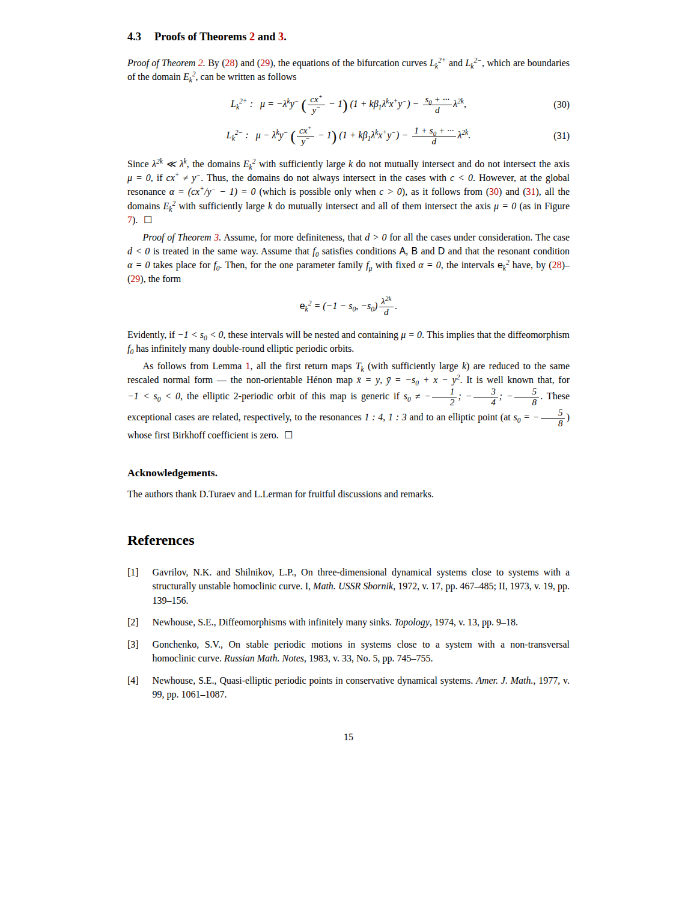4.3 Proofs of Theorems 2 and 3.
Proof of Theorem 2. By (28) and (29), the equations of the bifurcation curves Lk2+ and Lk2−, which are boundaries of the domain Ek2, can be written as follows
Lk2+ : μ = −λky− (cx+y− − 1) (1 + kβ1λkx+y−) − s0 + ···dλ2k, (30)
Lk2− : μ − λky− (cx+y− − 1) (1 + kβ1λkx+y−) − 1 + s0 + ···dλ2k. (31)
Since λ2k ≪ λk, the domains Ek2 with sufficiently large k do not mutually intersect and do not intersect the axis μ = 0, if cx+ ≠ y−. Thus, the domains do not always intersect in the cases with c < 0. However, at the global resonance α = (cx+/y− − 1) = 0 (which is possible only when c > 0), as it follows from (30) and (31), all the domains Ek2 with sufficiently large k do mutually intersect and all of them intersect the axis μ = 0 (as in Figure 7).☐
Proof of Theorem 3. Assume, for more definiteness, that d > 0 for all the cases under consideration. The case d < 0 is treated in the same way. Assume that f0 satisfies conditions A, B and D and that the resonant condition α = 0 takes place for f0. Then, for the one parameter family fμ with fixed α = 0, the intervals ek2 have, by (28)–(29), the form
ek2 = (−1 − s0, −s0)λ2k d.
Evidently, if −1 < s0 < 0, these intervals will be nested and containing μ = 0. This implies that the diffeomorphism f0 has infinitely many double-round elliptic periodic orbits.
As follows from Lemma 1, all the first return maps Tk (with sufficiently large k) are reduced to the same rescaled normal form — the non-orientable Hénon map x̄ = y, ȳ = −s0 + x − y2. It is well known that, for −1 < s0 < 0, the elliptic 2-periodic orbit of this map is generic if s0 ≠ −12; −34; −58. These exceptional cases are related, respectively, to the resonances 1 : 4, 1 : 3 and to an elliptic point (at s0 = −58) whose first Birkhoff coefficient is zero.☐
Acknowledgements.
The authors thank D.Turaev and L.Lerman for fruitful discussions and remarks.
References
[1] Gavrilov, N.K. and Shilnikov, L.P., On three-dimensional dynamical systems close to systems with a structurally unstable homoclinic curve. I, Math. USSR Sbornik, 1972, v. 17, pp. 467–485; II, 1973, v. 19, pp. 139–156.
[2] Newhouse, S.E., Diffeomorphisms with infinitely many sinks. Topology, 1974, v. 13, pp. 9–18.
[3] Gonchenko, S.V., On stable periodic motions in systems close to a system with a non-transversal homoclinic curve. Russian Math. Notes, 1983, v. 33, No. 5, pp. 745–755.
[4] Newhouse, S.E., Quasi-elliptic periodic points in conservative dynamical systems. Amer. J. Math., 1977, v. 99, pp. 1061–1087.
15